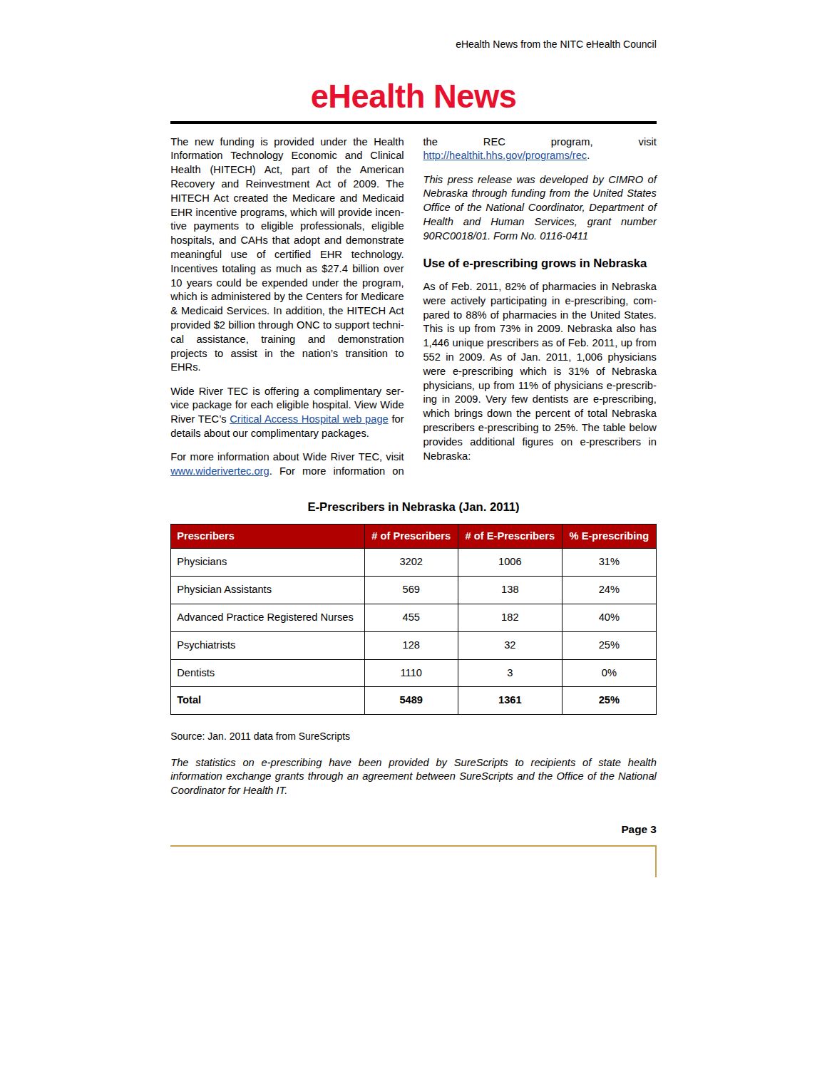eHealth News from the NITC eHealth Council
eHealth News
The new funding is provided under the Health Information Technology Economic and Clinical Health (HITECH) Act, part of the American Recovery and Reinvestment Act of 2009. The HITECH Act created the Medicare and Medicaid EHR incentive programs, which will provide incentive payments to eligible professionals, eligible hospitals, and CAHs that adopt and demonstrate meaningful use of certified EHR technology. Incentives totaling as much as $27.4 billion over 10 years could be expended under the program, which is administered by the Centers for Medicare & Medicaid Services. In addition, the HITECH Act provided $2 billion through ONC to support technical assistance, training and demonstration projects to assist in the nation’s transition to EHRs.
Wide River TEC is offering a complimentary service package for each eligible hospital. View Wide River TEC’s Critical Access Hospital web page for details about our complimentary packages.
For more information about Wide River TEC, visit www.widerivertec.org. For more information on the REC program, visit http://healthit.hhs.gov/programs/rec.
This press release was developed by CIMRO of Nebraska through funding from the United States Office of the National Coordinator, Department of Health and Human Services, grant number 90RC0018/01. Form No. 0116-0411
Use of e-prescribing grows in Nebraska
As of Feb. 2011, 82% of pharmacies in Nebraska were actively participating in e-prescribing, compared to 88% of pharmacies in the United States. This is up from 73% in 2009. Nebraska also has 1,446 unique prescribers as of Feb. 2011, up from 552 in 2009. As of Jan. 2011, 1,006 physicians were e-prescribing which is 31% of Nebraska physicians, up from 11% of physicians e-prescribing in 2009. Very few dentists are e-prescribing, which brings down the percent of total Nebraska prescribers e-prescribing to 25%. The table below provides additional figures on e-prescribers in Nebraska:
E-Prescribers in Nebraska (Jan. 2011)
| Prescribers | # of Prescribers | # of E-Prescribers | % E-prescribing |
| --- | --- | --- | --- |
| Physicians | 3202 | 1006 | 31% |
| Physician Assistants | 569 | 138 | 24% |
| Advanced Practice Registered Nurses | 455 | 182 | 40% |
| Psychiatrists | 128 | 32 | 25% |
| Dentists | 1110 | 3 | 0% |
| Total | 5489 | 1361 | 25% |
Source: Jan. 2011 data from SureScripts
The statistics on e-prescribing have been provided by SureScripts to recipients of state health information exchange grants through an agreement between SureScripts and the Office of the National Coordinator for Health IT.
Page 3